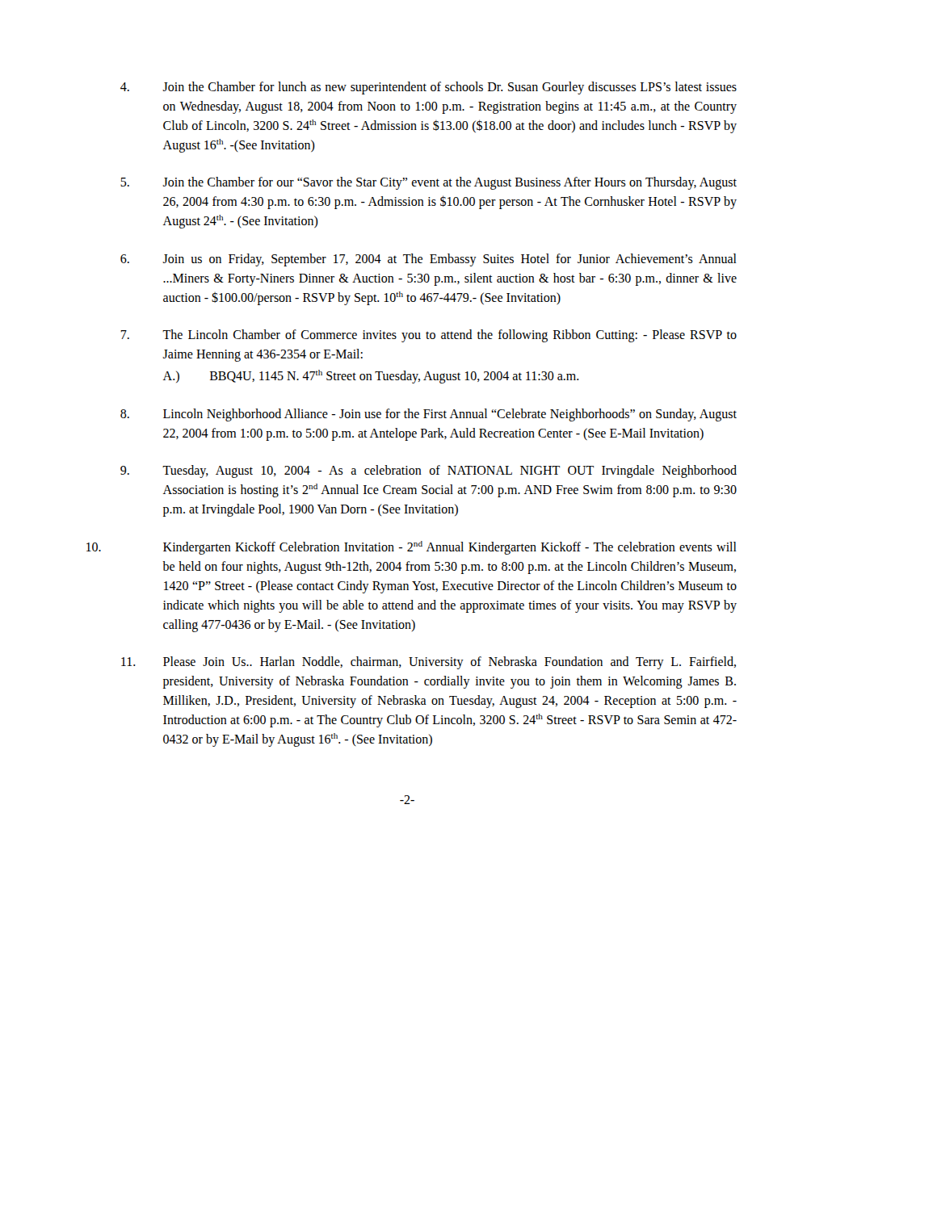4.
Join the Chamber for lunch as new superintendent of schools Dr. Susan Gourley discusses LPS’s latest issues on Wednesday, August 18, 2004 from Noon to 1:00 p.m. - Registration begins at 11:45 a.m., at the Country Club of Lincoln, 3200 S. 24th Street - Admission is $13.00 ($18.00 at the door) and includes lunch - RSVP by August 16th. -(See Invitation)
5.
Join the Chamber for our “Savor the Star City” event at the August Business After Hours on Thursday, August 26, 2004 from 4:30 p.m. to 6:30 p.m. - Admission is $10.00 per person - At The Cornhusker Hotel - RSVP by August 24th. - (See Invitation)
6.
Join us on Friday, September 17, 2004 at The Embassy Suites Hotel for Junior Achievement’s Annual ...Miners & Forty-Niners Dinner & Auction - 5:30 p.m., silent auction & host bar - 6:30 p.m., dinner & live auction - $100.00/person - RSVP by Sept. 10th to 467-4479.- (See Invitation)
7.
The Lincoln Chamber of Commerce invites you to attend the following Ribbon Cutting: - Please RSVP to Jaime Henning at 436-2354 or E-Mail:
A.)
BBQ4U, 1145 N. 47th Street on Tuesday, August 10, 2004 at 11:30 a.m.
8.
Lincoln Neighborhood Alliance - Join use for the First Annual “Celebrate Neighborhoods” on Sunday, August 22, 2004 from 1:00 p.m. to 5:00 p.m. at Antelope Park, Auld Recreation Center - (See E-Mail Invitation)
9.
Tuesday, August 10, 2004 - As a celebration of NATIONAL NIGHT OUT Irvingdale Neighborhood Association is hosting it’s 2nd Annual Ice Cream Social at 7:00 p.m. AND Free Swim from 8:00 p.m. to 9:30 p.m. at Irvingdale Pool, 1900 Van Dorn - (See Invitation)
10.
Kindergarten Kickoff Celebration Invitation - 2nd Annual Kindergarten Kickoff - The celebration events will be held on four nights, August 9th-12th, 2004 from 5:30 p.m. to 8:00 p.m. at the Lincoln Children’s Museum, 1420 “P” Street - (Please contact Cindy Ryman Yost, Executive Director of the Lincoln Children’s Museum to indicate which nights you will be able to attend and the approximate times of your visits. You may RSVP by calling 477-0436 or by E-Mail. - (See Invitation)
11.
Please Join Us.. Harlan Noddle, chairman, University of Nebraska Foundation and Terry L. Fairfield, president, University of Nebraska Foundation - cordially invite you to join them in Welcoming James B. Milliken, J.D., President, University of Nebraska on Tuesday, August 24, 2004 - Reception at 5:00 p.m. - Introduction at 6:00 p.m. - at The Country Club Of Lincoln, 3200 S. 24th Street - RSVP to Sara Semin at 472-0432 or by E-Mail by August 16th. - (See Invitation)
-2-